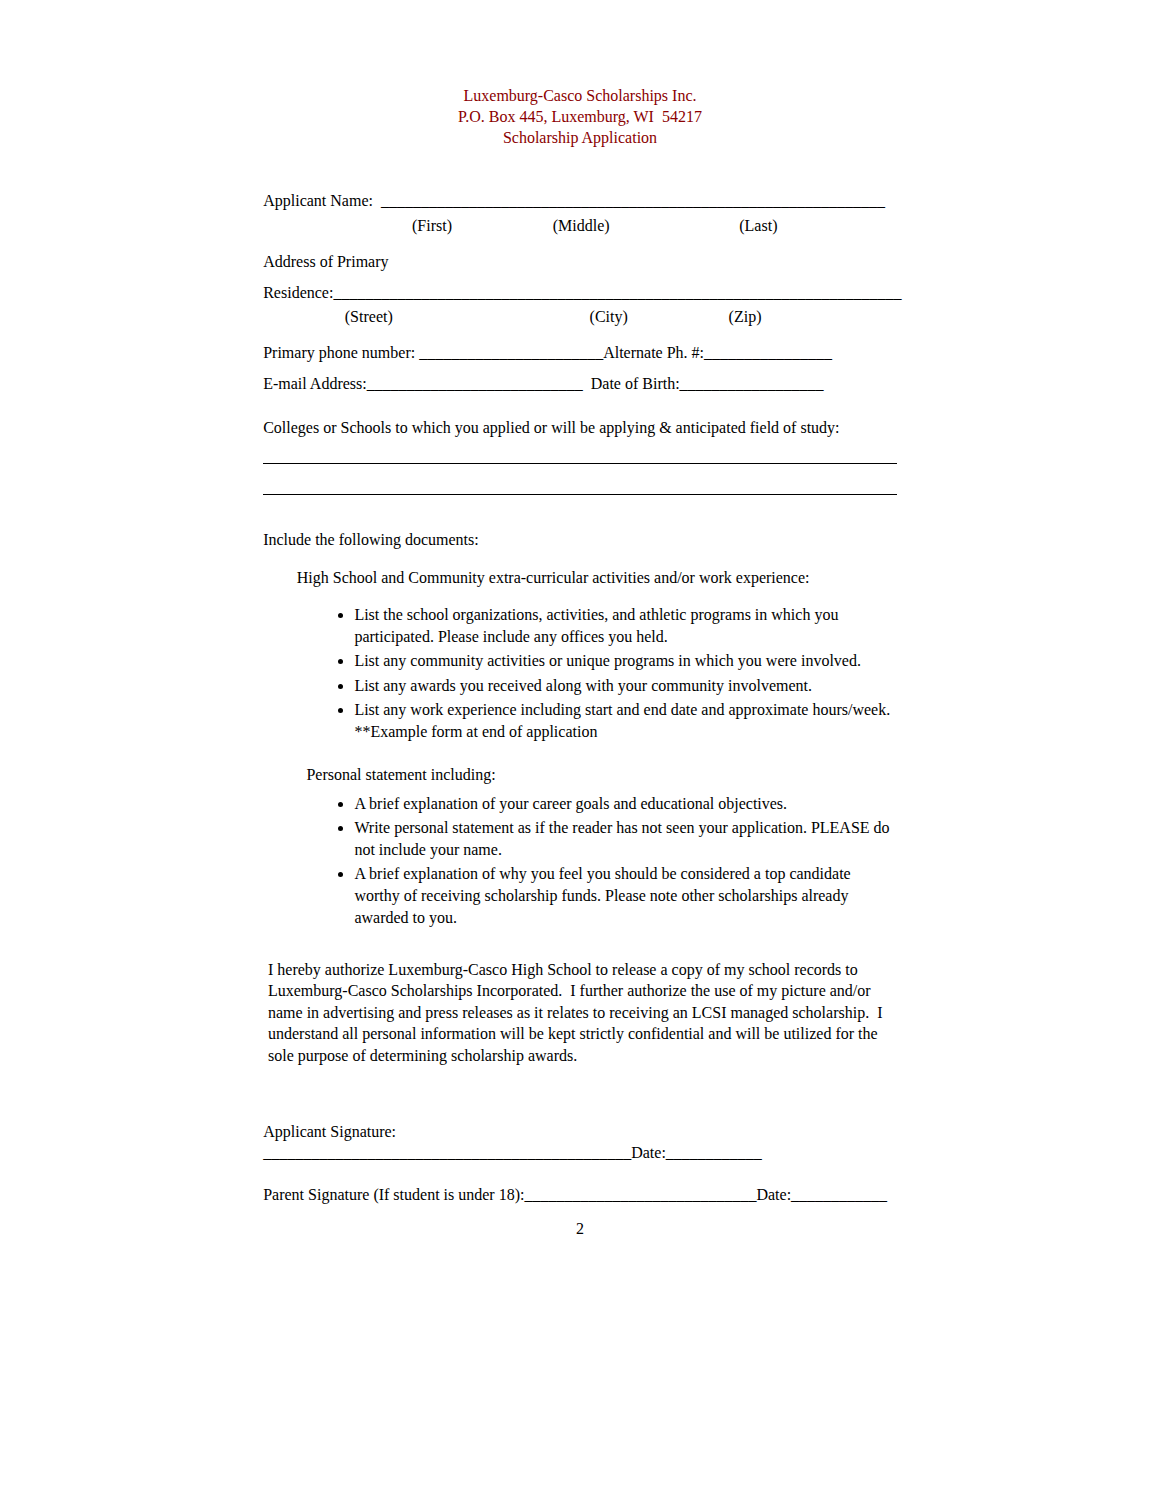Luxemburg-Casco Scholarships Inc.
P.O. Box 445, Luxemburg, WI 54217
Scholarship Application
Applicant Name: _______________________________________________________________
(First)(Middle)(Last)
Address of Primary
Residence:_______________________________________________________________________
(Street)(City)(Zip)
Primary phone number: _______________________Alternate Ph. #:________________
E-mail Address:___________________________ Date of Birth:__________________
Colleges or Schools to which you applied or will be applying & anticipated field of study:
Include the following documents:
High School and Community extra-curricular activities and/or work experience:
List the school organizations, activities, and athletic programs in which you participated. Please include any offices you held.
List any community activities or unique programs in which you were involved.
List any awards you received along with your community involvement.
List any work experience including start and end date and approximate hours/week. **Example form at end of application
Personal statement including:
A brief explanation of your career goals and educational objectives.
Write personal statement as if the reader has not seen your application. PLEASE do not include your name.
A brief explanation of why you feel you should be considered a top candidate worthy of receiving scholarship funds. Please note other scholarships already awarded to you.
I hereby authorize Luxemburg-Casco High School to release a copy of my school records to Luxemburg-Casco Scholarships Incorporated. I further authorize the use of my picture and/or name in advertising and press releases as it relates to receiving an LCSI managed scholarship. I understand all personal information will be kept strictly confidential and will be utilized for the sole purpose of determining scholarship awards.
Applicant Signature: ______________________________________________Date:____________
Parent Signature (If student is under 18):_____________________________Date:____________
2